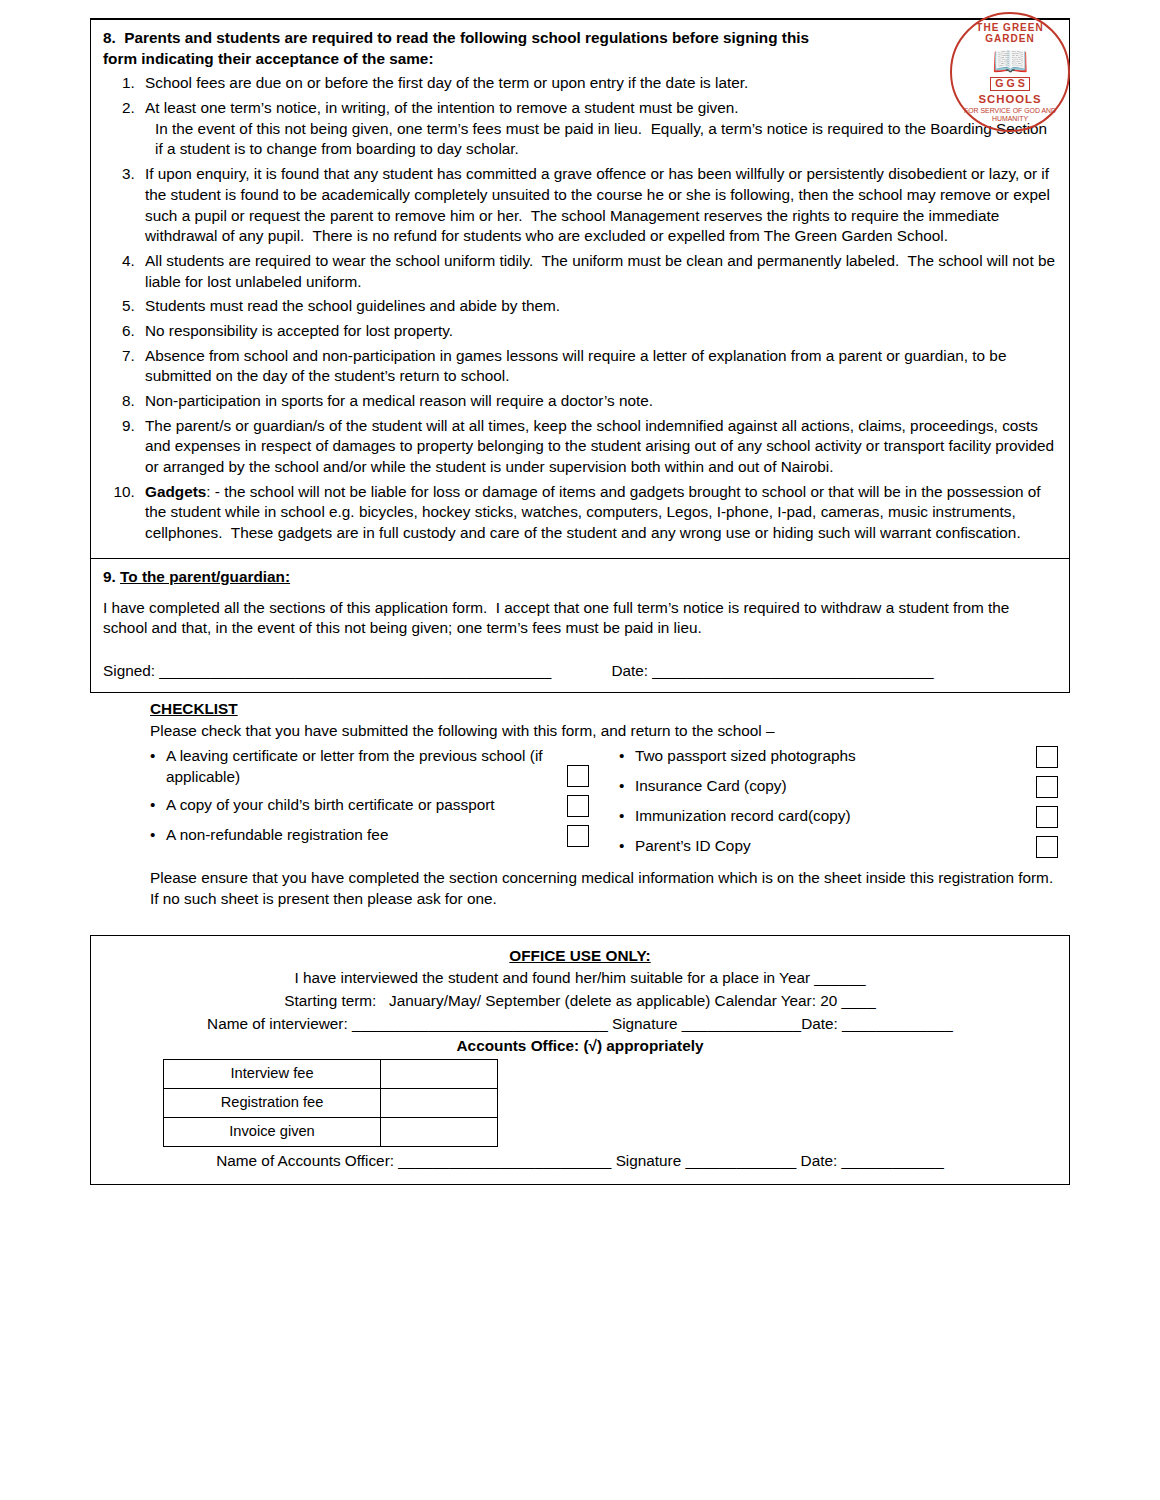THE GREEN GARDEN
📖
G G S
SCHOOLS
FOR SERVICE OF GOD AND HUMANITY
8. Parents and students are required to read the following school regulations before signing this
form indicating their acceptance of the same:
School fees are due on or before the first day of the term or upon entry if the date is later.
At least one term’s notice, in writing, of the intention to remove a student must be given. In the event of this not being given, one term’s fees must be paid in lieu. Equally, a term’s notice is required to the Boarding Section if a student is to change from boarding to day scholar.
If upon enquiry, it is found that any student has committed a grave offence or has been willfully or persistently disobedient or lazy, or if the student is found to be academically completely unsuited to the course he or she is following, then the school may remove or expel such a pupil or request the parent to remove him or her. The school Management reserves the rights to require the immediate withdrawal of any pupil. There is no refund for students who are excluded or expelled from The Green Garden School.
All students are required to wear the school uniform tidily. The uniform must be clean and permanently labeled. The school will not be liable for lost unlabeled uniform.
Students must read the school guidelines and abide by them.
No responsibility is accepted for lost property.
Absence from school and non-participation in games lessons will require a letter of explanation from a parent or guardian, to be submitted on the day of the student’s return to school.
Non-participation in sports for a medical reason will require a doctor’s note.
The parent/s or guardian/s of the student will at all times, keep the school indemnified against all actions, claims, proceedings, costs and expenses in respect of damages to property belonging to the student arising out of any school activity or transport facility provided or arranged by the school and/or while the student is under supervision both within and out of Nairobi.
Gadgets: - the school will not be liable for loss or damage of items and gadgets brought to school or that will be in the possession of the student while in school e.g. bicycles, hockey sticks, watches, computers, Legos, I-phone, I-pad, cameras, music instruments, cellphones. These gadgets are in full custody and care of the student and any wrong use or hiding such will warrant confiscation.
9. To the parent/guardian:
I have completed all the sections of this application form. I accept that one full term’s notice is required to withdraw a student from the school and that, in the event of this not being given; one term’s fees must be paid in lieu.
Signed: ______________________________________________ Date: _________________________________
CHECKLIST
Please check that you have submitted the following with this form, and return to the school –
•A leaving certificate or letter from the previous school (if applicable)
•A copy of your child’s birth certificate or passport
•A non-refundable registration fee
•Two passport sized photographs
•Insurance Card (copy)
•Immunization record card(copy)
•Parent’s ID Copy
Please ensure that you have completed the section concerning medical information which is on the sheet inside this registration form. If no such sheet is present then please ask for one.
OFFICE USE ONLY:
I have interviewed the student and found her/him suitable for a place in Year ______
Starting term: January/May/ September (delete as applicable) Calendar Year: 20 ____
Name of interviewer: ______________________________ Signature ______________Date: _____________
Accounts Office: (√) appropriately
| Interview fee | |
| Registration fee | |
| Invoice given | |
Name of Accounts Officer: _________________________ Signature _____________ Date: ____________